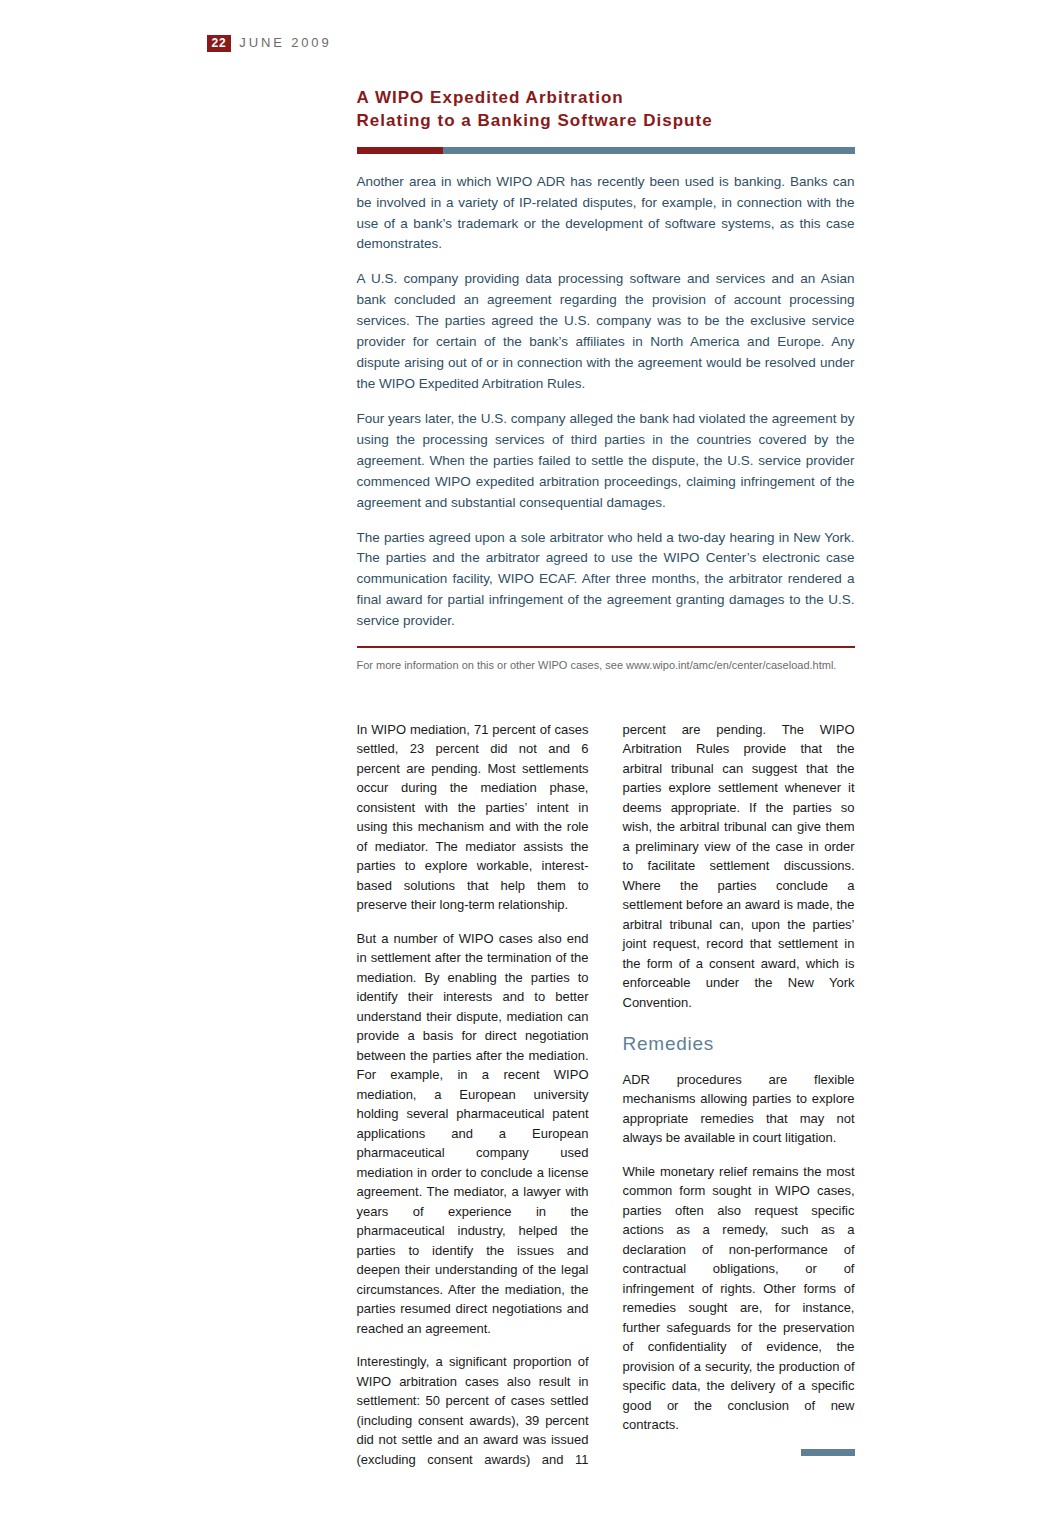22 June 2009
A WIPO Expedited Arbitration
Relating to a Banking Software Dispute
Another area in which WIPO ADR has recently been used is banking. Banks can be involved in a variety of IP-related disputes, for example, in connection with the use of a bank’s trademark or the development of software systems, as this case demonstrates.
A U.S. company providing data processing software and services and an Asian bank concluded an agreement regarding the provision of account processing services. The parties agreed the U.S. company was to be the exclusive service provider for certain of the bank’s affiliates in North America and Europe. Any dispute arising out of or in connection with the agreement would be resolved under the WIPO Expedited Arbitration Rules.
Four years later, the U.S. company alleged the bank had violated the agreement by using the processing services of third parties in the countries covered by the agreement. When the parties failed to settle the dispute, the U.S. service provider commenced WIPO expedited arbitration proceedings, claiming infringement of the agreement and substantial consequential damages.
The parties agreed upon a sole arbitrator who held a two-day hearing in New York. The parties and the arbitrator agreed to use the WIPO Center’s electronic case communication facility, WIPO ECAF. After three months, the arbitrator rendered a final award for partial infringement of the agreement granting damages to the U.S. service provider.
For more information on this or other WIPO cases, see www.wipo.int/amc/en/center/caseload.html.
In WIPO mediation, 71 percent of cases settled, 23 percent did not and 6 percent are pending. Most settlements occur during the mediation phase, consistent with the parties’ intent in using this mechanism and with the role of mediator. The mediator assists the parties to explore workable, interest-based solutions that help them to preserve their long-term relationship.
But a number of WIPO cases also end in settlement after the termination of the mediation. By enabling the parties to identify their interests and to better understand their dispute, mediation can provide a basis for direct negotiation between the parties after the mediation. For example, in a recent WIPO mediation, a European university holding several pharmaceutical patent applications and a European pharmaceutical company used mediation in order to conclude a license agreement. The mediator, a lawyer with years of experience in the pharmaceutical industry, helped the parties to identify the issues and deepen their understanding of the legal circumstances. After the mediation, the parties resumed direct negotiations and reached an agreement.
Interestingly, a significant proportion of WIPO arbitration cases also result in settlement: 50 percent of cases settled (including consent awards), 39 percent did not settle and an award was issued (excluding consent awards) and 11 percent are pending. The WIPO Arbitration Rules provide that the arbitral tribunal can suggest that the parties explore settlement whenever it deems appropriate. If the parties so wish, the arbitral tribunal can give them a preliminary view of the case in order to facilitate settlement discussions. Where the parties conclude a settlement before an award is made, the arbitral tribunal can, upon the parties’ joint request, record that settlement in the form of a consent award, which is enforceable under the New York Convention.
Remedies
ADR procedures are flexible mechanisms allowing parties to explore appropriate remedies that may not always be available in court litigation.
While monetary relief remains the most common form sought in WIPO cases, parties often also request specific actions as a remedy, such as a declaration of non-performance of contractual obligations, or of infringement of rights. Other forms of remedies sought are, for instance, further safeguards for the preservation of confidentiality of evidence, the provision of a security, the production of specific data, the delivery of a specific good or the conclusion of new contracts.